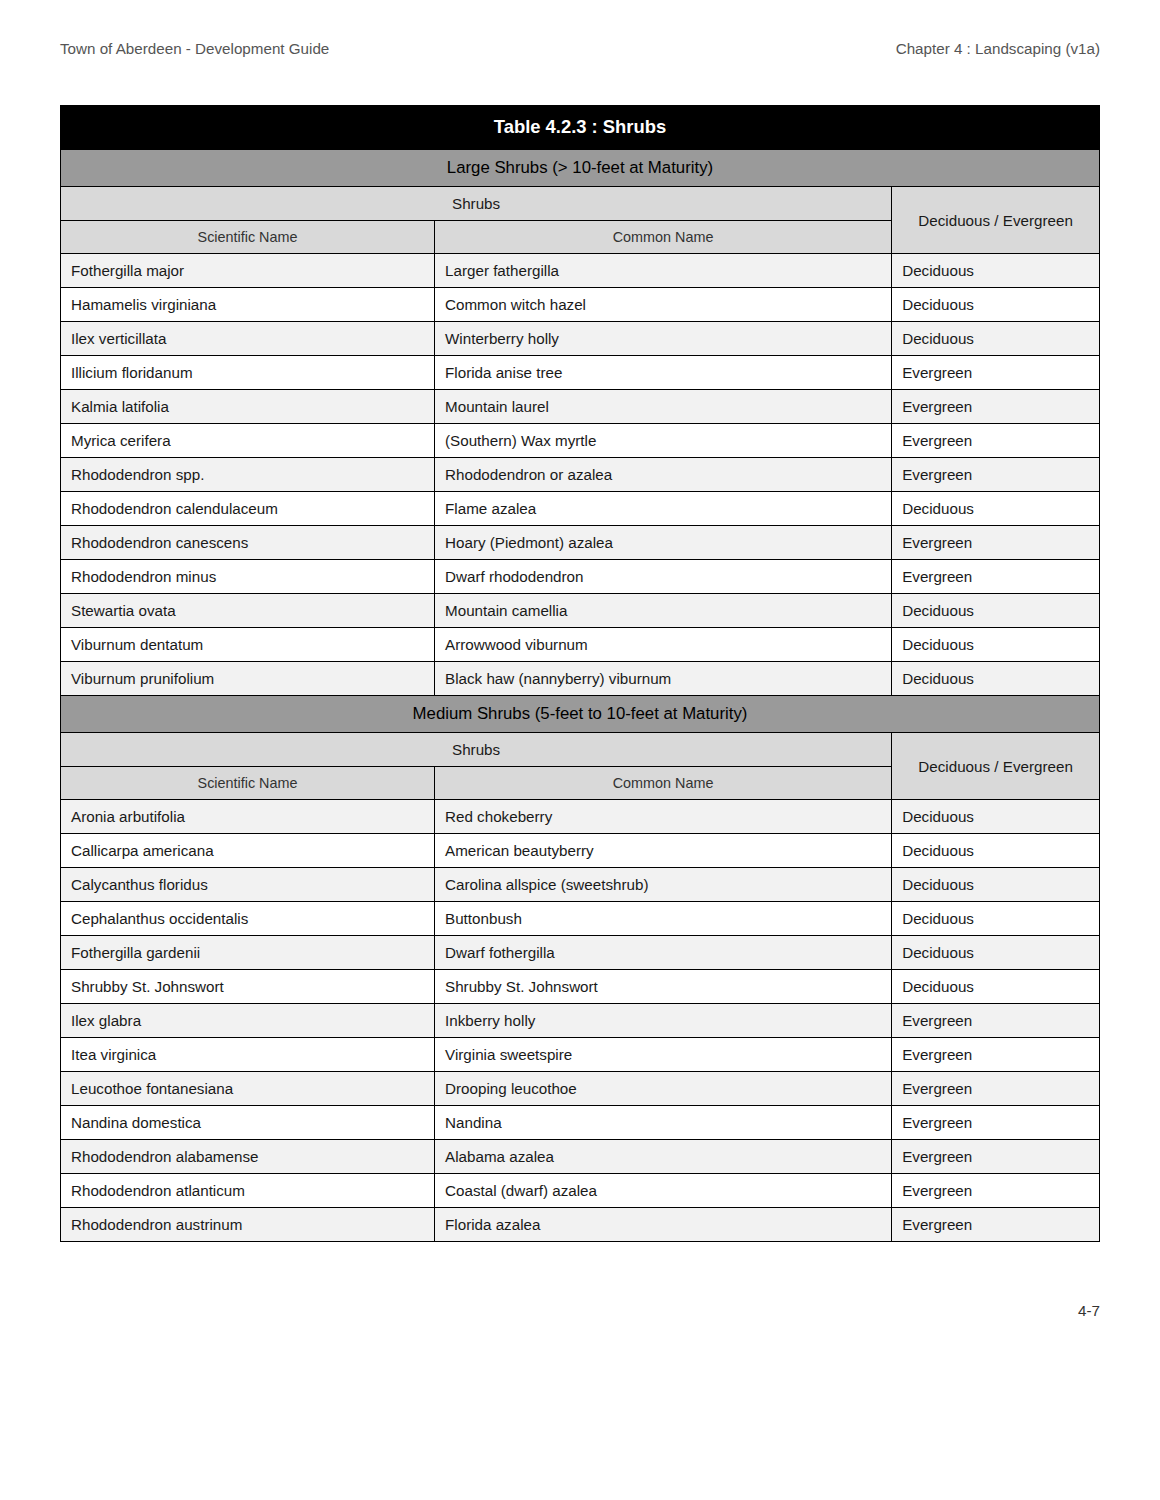Town of Aberdeen - Development Guide Chapter 4 : Landscaping (v1a)
Table 4.2.3 : Shrubs
| Large Shrubs (> 10-feet at Maturity) |
| --- |
| Shrubs | Deciduous / Evergreen |
| Scientific Name | Common Name |
| Fothergilla major | Larger fathergilla | Deciduous |
| Hamamelis virginiana | Common witch hazel | Deciduous |
| Ilex verticillata | Winterberry holly | Deciduous |
| Illicium floridanum | Florida anise tree | Evergreen |
| Kalmia latifolia | Mountain laurel | Evergreen |
| Myrica cerifera | (Southern) Wax myrtle | Evergreen |
| Rhododendron spp. | Rhododendron or azalea | Evergreen |
| Rhododendron calendulaceum | Flame azalea | Deciduous |
| Rhododendron canescens | Hoary (Piedmont) azalea | Evergreen |
| Rhododendron minus | Dwarf rhododendron | Evergreen |
| Stewartia ovata | Mountain camellia | Deciduous |
| Viburnum dentatum | Arrowwood viburnum | Deciduous |
| Viburnum prunifolium | Black haw (nannyberry) viburnum | Deciduous |
| Medium Shrubs (5-feet to 10-feet at Maturity) |
| Shrubs | Deciduous / Evergreen |
| Scientific Name | Common Name |
| Aronia arbutifolia | Red chokeberry | Deciduous |
| Callicarpa americana | American beautyberry | Deciduous |
| Calycanthus floridus | Carolina allspice (sweetshrub) | Deciduous |
| Cephalanthus occidentalis | Buttonbush | Deciduous |
| Fothergilla gardenii | Dwarf fothergilla | Deciduous |
| Shrubby St. Johnswort | Shrubby St. Johnswort | Deciduous |
| Ilex glabra | Inkberry holly | Evergreen |
| Itea virginica | Virginia sweetspire | Evergreen |
| Leucothoe fontanesiana | Drooping leucothoe | Evergreen |
| Nandina domestica | Nandina | Evergreen |
| Rhododendron alabamense | Alabama azalea | Evergreen |
| Rhododendron atlanticum | Coastal (dwarf) azalea | Evergreen |
| Rhododendron austrinum | Florida azalea | Evergreen |
4-7